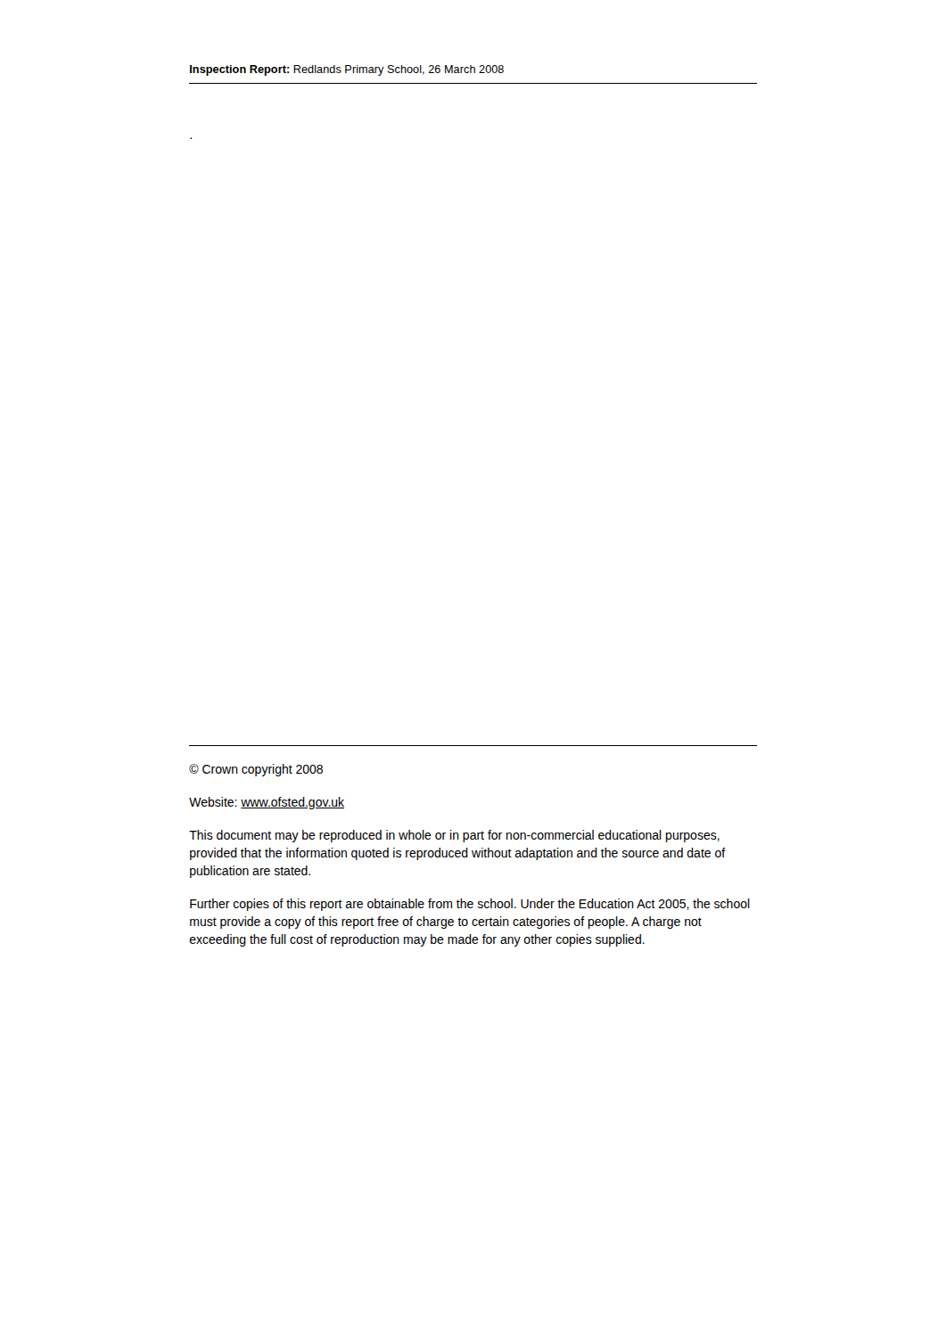Inspection Report: Redlands Primary School, 26 March 2008
.
© Crown copyright 2008
Website: www.ofsted.gov.uk
This document may be reproduced in whole or in part for non-commercial educational purposes, provided that the information quoted is reproduced without adaptation and the source and date of publication are stated.
Further copies of this report are obtainable from the school. Under the Education Act 2005, the school must provide a copy of this report free of charge to certain categories of people. A charge not exceeding the full cost of reproduction may be made for any other copies supplied.